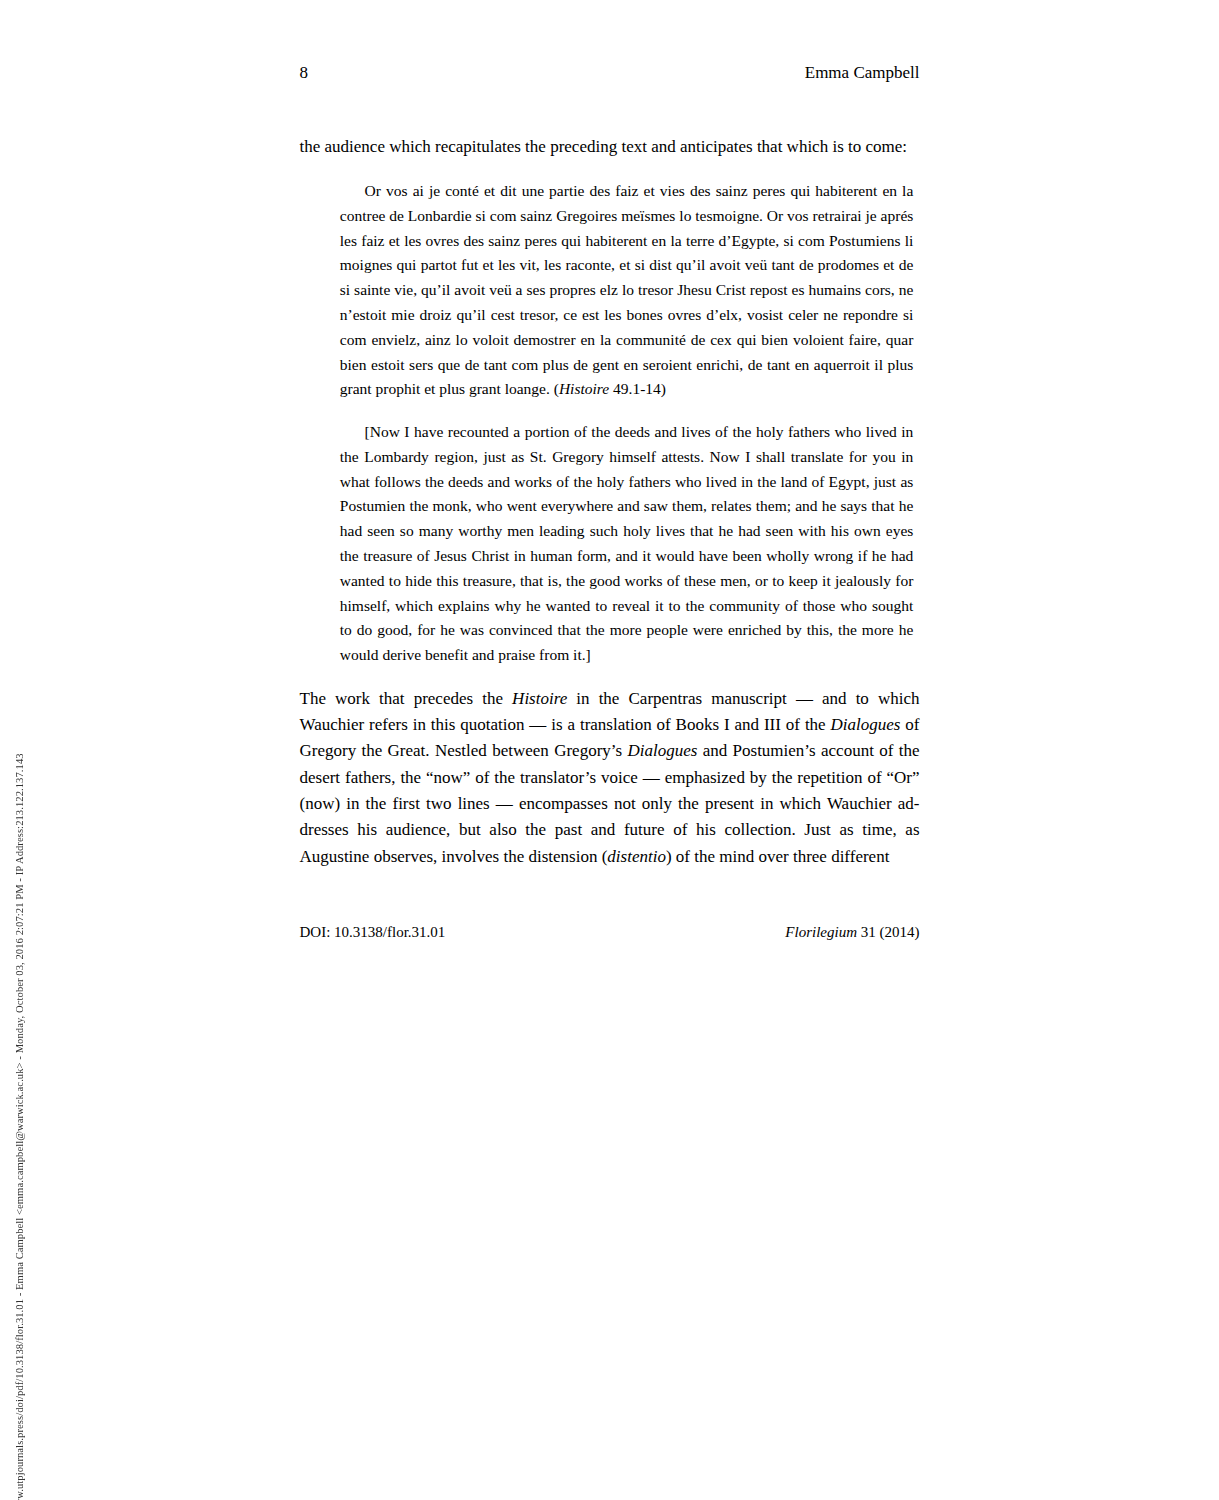http://www.utpjournals.press/doi/pdf/10.3138/flor.31.01 - Emma Campbell <emma.campbell@warwick.ac.uk> - Monday, October 03, 2016 2:07:21 PM - IP Address:213.122.137.143
8 Emma Campbell
the audience which recapitulates the preceding text and anticipates that which is to come:
Or vos ai je conté et dit une partie des faiz et vies des sainz peres qui habiterent en la contree de Lonbardie si com sainz Gregoires meïsmes lo tesmoigne. Or vos retrairai je aprés les faiz et les ovres des sainz peres qui habiterent en la terre d’Egypte, si com Postumiens li moignes qui partot fut et les vit, les raconte, et si dist qu’il avoit veü tant de prodomes et de si sainte vie, qu’il avoit veü a ses propres elz lo tresor Jhesu Crist repost es humains cors, ne n’estoit mie droiz qu’il cest tresor, ce est les bones ovres d’elx, vosist celer ne repondre si com envielz, ainz lo voloit demostrer en la communité de cex qui bien voloient faire, quar bien estoit sers que de tant com plus de gent en seroient enrichi, de tant en aquerroit il plus grant prophit et plus grant loange. (Histoire 49.1-14)
[Now I have recounted a portion of the deeds and lives of the holy fathers who lived in the Lombardy region, just as St. Gregory himself attests. Now I shall translate for you in what follows the deeds and works of the holy fathers who lived in the land of Egypt, just as Postumien the monk, who went everywhere and saw them, relates them; and he says that he had seen so many worthy men leading such holy lives that he had seen with his own eyes the treasure of Jesus Christ in human form, and it would have been wholly wrong if he had wanted to hide this treasure, that is, the good works of these men, or to keep it jealously for himself, which explains why he wanted to reveal it to the community of those who sought to do good, for he was convinced that the more people were enriched by this, the more he would derive benefit and praise from it.]
The work that precedes the Histoire in the Carpentras manuscript — and to which Wauchier refers in this quotation — is a translation of Books I and III of the Dialogues of Gregory the Great. Nestled between Gregory’s Dialogues and Postumien’s account of the desert fathers, the “now” of the translator’s voice — emphasized by the repetition of “Or” (now) in the first two lines — encompasses not only the present in which Wauchier addresses his audience, but also the past and future of his collection. Just as time, as Augustine observes, involves the distension (distentio) of the mind over three different
DOI: 10.3138/flor.31.01 Florilegium 31 (2014)